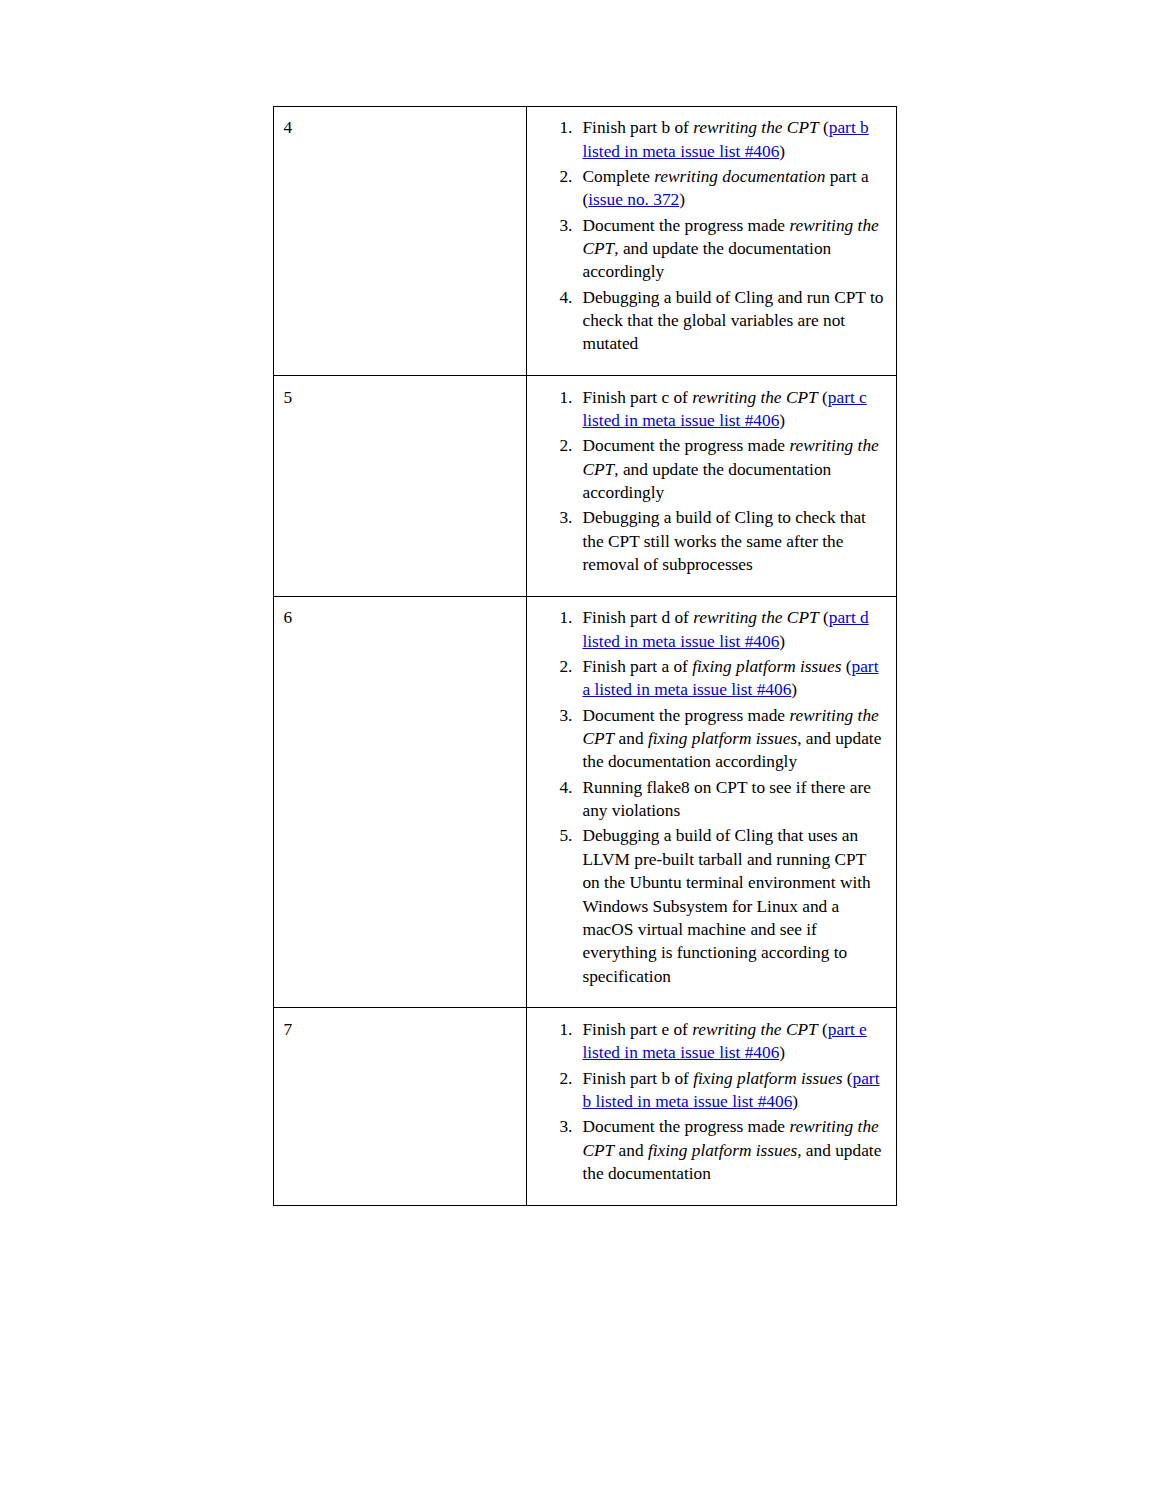| 4 | Finish part b of rewriting the CPT ( part b listed in meta issue list #406 ) Complete rewriting documentation part a ( issue no. 372 ) Document the progress made rewriting the CPT , and update the documentation accordingly Debugging a build of Cling and run CPT to check that the global variables are not mutated |
| 5 | Finish part c of rewriting the CPT ( part c listed in meta issue list #406 ) Document the progress made rewriting the CPT , and update the documentation accordingly Debugging a build of Cling to check that the CPT still works the same after the removal of subprocesses |
| 6 | Finish part d of rewriting the CPT ( part d listed in meta issue list #406 ) Finish part a of fixing platform issues ( part a listed in meta issue list #406 ) Document the progress made rewriting the CPT and fixing platform issues , and update the documentation accordingly Running flake8 on CPT to see if there are any violations Debugging a build of Cling that uses an LLVM pre-built tarball and running CPT on the Ubuntu terminal environment with Windows Subsystem for Linux and a macOS virtual machine and see if everything is functioning according to specification |
| 7 | Finish part e of rewriting the CPT ( part e listed in meta issue list #406 ) Finish part b of fixing platform issues ( part b listed in meta issue list #406 ) Document the progress made rewriting the CPT and fixing platform issues , and update the documentation |